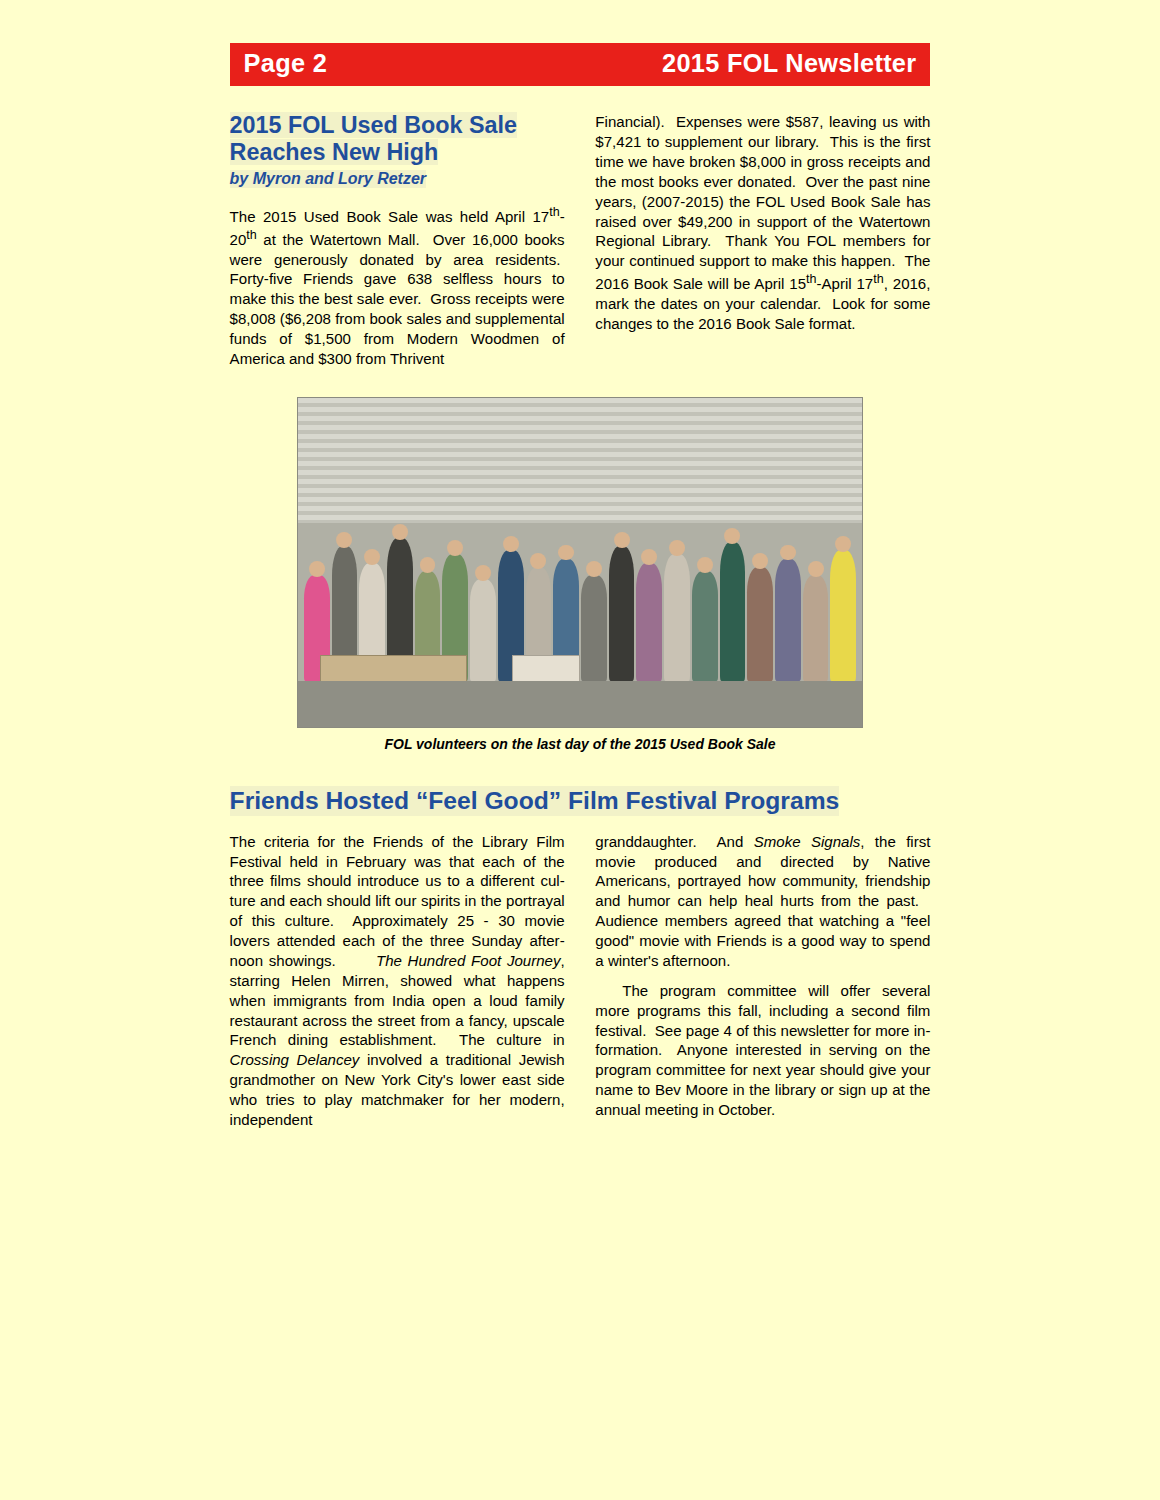Page 2
2015 FOL Newsletter
2015 FOL Used Book Sale Reaches New High
by Myron and Lory Retzer
The 2015 Used Book Sale was held April 17th-20th at the Watertown Mall. Over 16,000 books were generously donated by area residents. Forty-five Friends gave 638 selfless hours to make this the best sale ever. Gross receipts were $8,008 ($6,208 from book sales and supplemental funds of $1,500 from Modern Woodmen of America and $300 from Thrivent
Financial). Expenses were $587, leaving us with $7,421 to supplement our library. This is the first time we have broken $8,000 in gross receipts and the most books ever donated. Over the past nine years, (2007-2015) the FOL Used Book Sale has raised over $49,200 in support of the Watertown Regional Library. Thank You FOL members for your continued support to make this happen. The 2016 Book Sale will be April 15th-April 17th, 2016, mark the dates on your calendar. Look for some changes to the 2016 Book Sale format.
FOL volunteers on the last day of the 2015 Used Book Sale
Friends Hosted “Feel Good” Film Festival Programs
The criteria for the Friends of the Library Film Festival held in February was that each of the three films should introduce us to a different culture and each should lift our spirits in the portrayal of this culture. Approximately 25 - 30 movie lovers attended each of the three Sunday afternoon showings. The Hundred Foot Journey, starring Helen Mirren, showed what happens when immigrants from India open a loud family restaurant across the street from a fancy, upscale French dining establishment. The culture in Crossing Delancey involved a traditional Jewish grandmother on New York City's lower east side who tries to play matchmaker for her modern, independent
granddaughter. And Smoke Signals, the first movie produced and directed by Native Americans, portrayed how community, friendship and humor can help heal hurts from the past. Audience members agreed that watching a "feel good" movie with Friends is a good way to spend a winter's afternoon.
The program committee will offer several more programs this fall, including a second film festival. See page 4 of this newsletter for more information. Anyone interested in serving on the program committee for next year should give your name to Bev Moore in the library or sign up at the annual meeting in October.